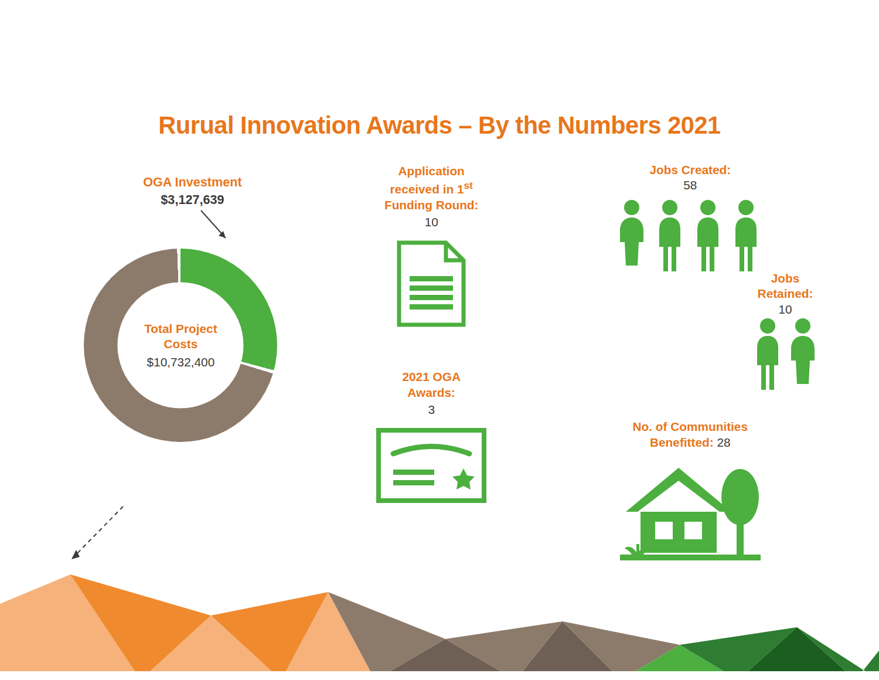Rurual Innovation Awards – By the Numbers 2021
OGA Investment
$3,127,639
Total Project
Costs
$10,732,400
Application
received in 1st
Funding Round:
10
2021 OGA
Awards:
3
Jobs Created:
58
Jobs
Retained:
10
No. of Communities
Benefitted: 28